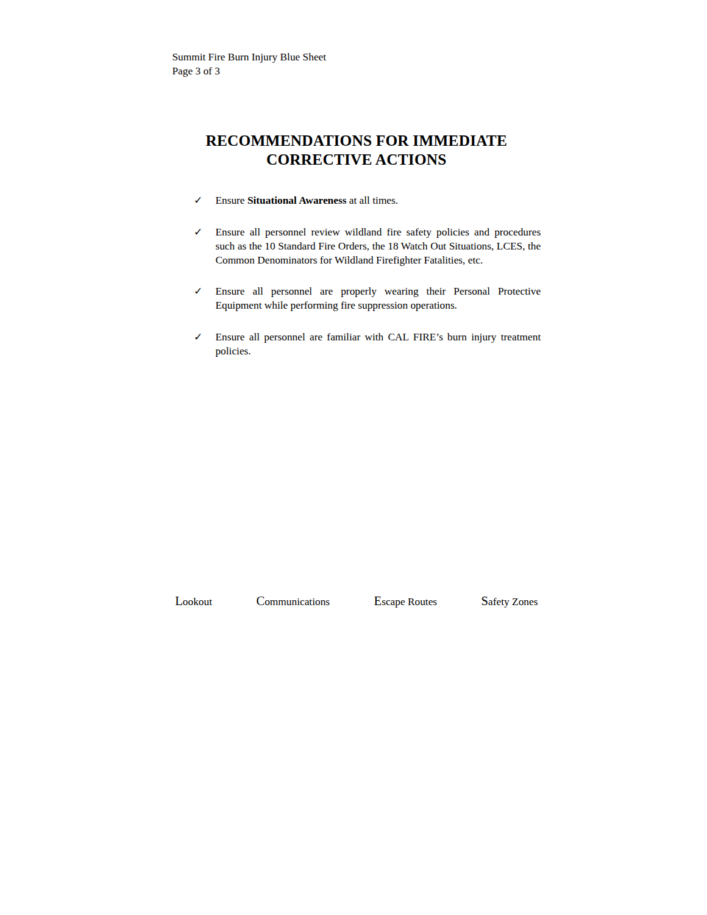Summit Fire Burn Injury Blue Sheet
Page 3 of 3
RECOMMENDATIONS FOR IMMEDIATE
CORRECTIVE ACTIONS
Ensure Situational Awareness at all times.
Ensure all personnel review wildland fire safety policies and procedures such as the 10 Standard Fire Orders, the 18 Watch Out Situations, LCES, the Common Denominators for Wildland Firefighter Fatalities, etc.
Ensure all personnel are properly wearing their Personal Protective Equipment while performing fire suppression operations.
Ensure all personnel are familiar with CAL FIRE’s burn injury treatment policies.
Lookout Communications Escape Routes Safety Zones